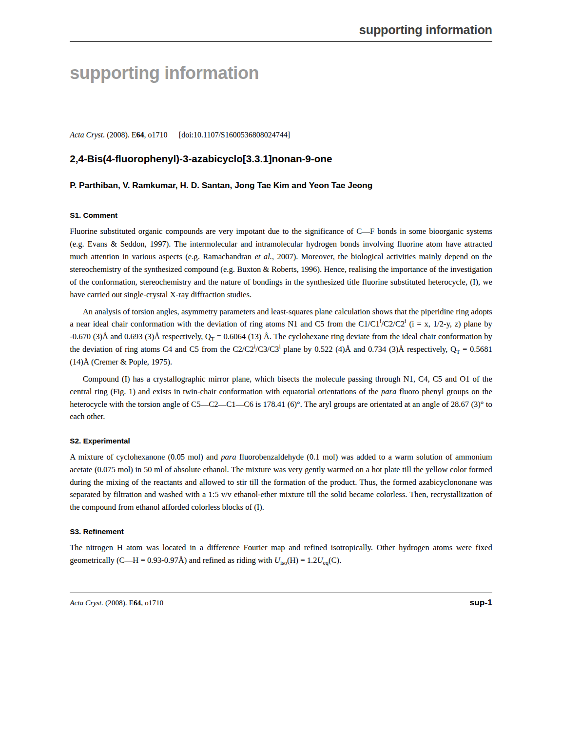supporting information
supporting information
Acta Cryst. (2008). E64, o1710 [doi:10.1107/S1600536808024744]
2,4-Bis(4-fluorophenyl)-3-azabicyclo[3.3.1]nonan-9-one
P. Parthiban, V. Ramkumar, H. D. Santan, Jong Tae Kim and Yeon Tae Jeong
S1. Comment
Fluorine substituted organic compounds are very impotant due to the significance of C—F bonds in some bioorganic systems (e.g. Evans & Seddon, 1997). The intermolecular and intramolecular hydrogen bonds involving fluorine atom have attracted much attention in various aspects (e.g. Ramachandran et al., 2007). Moreover, the biological activities mainly depend on the stereochemistry of the synthesized compound (e.g. Buxton & Roberts, 1996). Hence, realising the importance of the investigation of the conformation, stereochemistry and the nature of bondings in the synthesized title fluorine substituted heterocycle, (I), we have carried out single-crystal X-ray diffraction studies.
An analysis of torsion angles, asymmetry parameters and least-squares plane calculation shows that the piperidine ring adopts a near ideal chair conformation with the deviation of ring atoms N1 and C5 from the C1/C1i/C2/C2i (i = x, 1/2-y, z) plane by -0.670 (3)Å and 0.693 (3)Å respectively, QT = 0.6064 (13) Å. The cyclohexane ring deviate from the ideal chair conformation by the deviation of ring atoms C4 and C5 from the C2/C2i/C3/C3i plane by 0.522 (4)Å and 0.734 (3)Å respectively, QT = 0.5681 (14)Å (Cremer & Pople, 1975).
Compound (I) has a crystallographic mirror plane, which bisects the molecule passing through N1, C4, C5 and O1 of the central ring (Fig. 1) and exists in twin-chair conformation with equatorial orientations of the para fluoro phenyl groups on the heterocycle with the torsion angle of C5—C2—C1—C6 is 178.41 (6)°. The aryl groups are orientated at an angle of 28.67 (3)° to each other.
S2. Experimental
A mixture of cyclohexanone (0.05 mol) and para fluorobenzaldehyde (0.1 mol) was added to a warm solution of ammonium acetate (0.075 mol) in 50 ml of absolute ethanol. The mixture was very gently warmed on a hot plate till the yellow color formed during the mixing of the reactants and allowed to stir till the formation of the product. Thus, the formed azabicyclononane was separated by filtration and washed with a 1:5 v/v ethanol-ether mixture till the solid became colorless. Then, recrystallization of the compound from ethanol afforded colorless blocks of (I).
S3. Refinement
The nitrogen H atom was located in a difference Fourier map and refined isotropically. Other hydrogen atoms were fixed geometrically (C—H = 0.93-0.97Å) and refined as riding with Uiso(H) = 1.2Ueq(C).
Acta Cryst. (2008). E64, o1710 sup-1